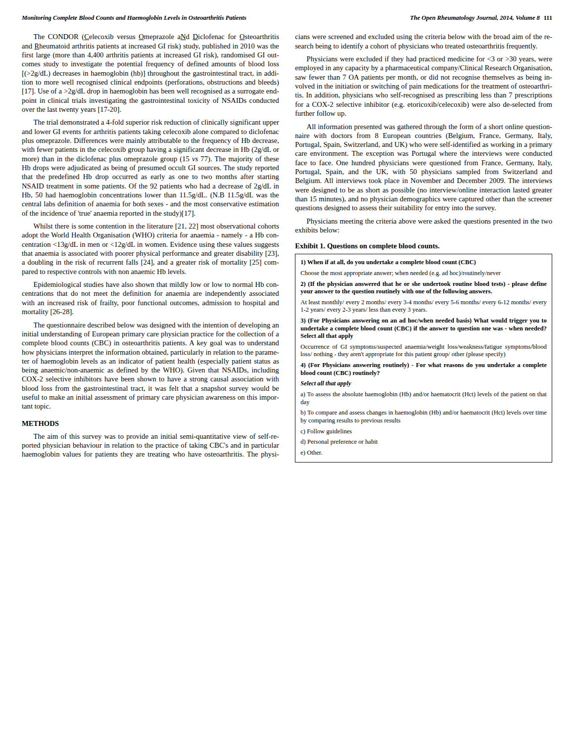Monitoring Complete Blood Counts and Haemoglobin Levels in Osteoarthritis Patients
The Open Rheumatology Journal, 2014, Volume 8111
The CONDOR (Celecoxib versus Omeprazole aNd Diclofenac for Osteoarthritis and Rheumatoid arthritis patients at increased GI risk) study, published in 2010 was the first large (more than 4,400 arthritis patients at increased GI risk), randomised GI outcomes study to investigate the potential frequency of defined amounts of blood loss [(>2g/dL) decreases in haemoglobin (hb)] throughout the gastrointestinal tract, in addition to more well recognised clinical endpoints (perforations, obstructions and bleeds) [17]. Use of a >2g/dL drop in haemoglobin has been well recognised as a surrogate endpoint in clinical trials investigating the gastrointestinal toxicity of NSAIDs conducted over the last twenty years [17-20].
The trial demonstrated a 4-fold superior risk reduction of clinically significant upper and lower GI events for arthritis patients taking celecoxib alone compared to diclofenac plus omeprazole. Differences were mainly attributable to the frequency of Hb decrease, with fewer patients in the celecoxib group having a significant decrease in Hb (2g/dL or more) than in the diclofenac plus omeprazole group (15 vs 77). The majority of these Hb drops were adjudicated as being of presumed occult GI sources. The study reported that the predefined Hb drop occurred as early as one to two months after starting NSAID treatment in some patients. Of the 92 patients who had a decrease of 2g/dL in Hb, 50 had haemoglobin concentrations lower than 11.5g/dL. (N.B 11.5g/dL was the central labs definition of anaemia for both sexes - and the most conservative estimation of the incidence of 'true' anaemia reported in the study)[17].
Whilst there is some contention in the literature [21, 22] most observational cohorts adopt the World Health Organisation (WHO) criteria for anaemia - namely - a Hb concentration <13g/dL in men or <12g/dL in women. Evidence using these values suggests that anaemia is associated with poorer physical performance and greater disability [23], a doubling in the risk of recurrent falls [24], and a greater risk of mortality [25] compared to respective controls with non anaemic Hb levels.
Epidemiological studies have also shown that mildly low or low to normal Hb concentrations that do not meet the definition for anaemia are independently associated with an increased risk of frailty, poor functional outcomes, admission to hospital and mortality [26-28].
The questionnaire described below was designed with the intention of developing an initial understanding of European primary care physician practice for the collection of a complete blood counts (CBC) in osteoarthritis patients. A key goal was to understand how physicians interpret the information obtained, particularly in relation to the parameter of haemoglobin levels as an indicator of patient health (especially patient status as being anaemic/non-anaemic as defined by the WHO). Given that NSAIDs, including COX-2 selective inhibitors have been shown to have a strong causal association with blood loss from the gastrointestinal tract, it was felt that a snapshot survey would be useful to make an initial assessment of primary care physician awareness on this important topic.
METHODS
The aim of this survey was to provide an initial semi-quantitative view of self-reported physician behaviour in relation to the practice of taking CBC's and in particular haemoglobin values for patients they are treating who have osteoarthritis. The physicians were screened and excluded using the criteria below with the broad aim of the research being to identify a cohort of physicians who treated osteoarthritis frequently.
Physicians were excluded if they had practiced medicine for <3 or >30 years, were employed in any capacity by a pharmaceutical company/Clinical Research Organisation, saw fewer than 7 OA patients per month, or did not recognise themselves as being involved in the initiation or switching of pain medications for the treatment of osteoarthritis. In addition, physicians who self-recognised as prescribing less than 7 prescriptions for a COX-2 selective inhibitor (e.g. etoricoxib/celecoxib) were also de-selected from further follow up.
All information presented was gathered through the form of a short online questionnaire with doctors from 8 European countries (Belgium, France, Germany, Italy, Portugal, Spain, Switzerland, and UK) who were self-identified as working in a primary care environment. The exception was Portugal where the interviews were conducted face to face. One hundred physicians were questioned from France, Germany, Italy, Portugal, Spain, and the UK, with 50 physicians sampled from Switzerland and Belgium. All interviews took place in November and December 2009. The interviews were designed to be as short as possible (no interview/online interaction lasted greater than 15 minutes), and no physician demographics were captured other than the screener questions designed to assess their suitability for entry into the survey.
Physicians meeting the criteria above were asked the questions presented in the two exhibits below:
Exhibit 1. Questions on complete blood counts.
1) When if at all, do you undertake a complete blood count (CBC)
Choose the most appropriate answer; when needed (e.g. ad hoc)/routinely/never
2) (If the physician answered that he or she undertook routine blood tests) - please define your answer to the question routinely with one of the following answers.
At least monthly/ every 2 months/ every 3-4 months/ every 5-6 months/ every 6-12 months/ every 1-2 years/ every 2-3 years/ less than every 3 years.
3) (For Physicians answering on an ad hoc/when needed basis) What would trigger you to undertake a complete blood count (CBC) if the answer to question one was - when needed? Select all that apply
Occurrence of GI symptoms/suspected anaemia/weight loss/weakness/fatigue symptoms/blood loss/ nothing - they aren't appropriate for this patient group/ other (please specify)
4) (For Physicians answering routinely) - For what reasons do you undertake a complete blood count (CBC) routinely?
Select all that apply
a) To assess the absolute haemoglobin (Hb) and/or haematocrit (Hct) levels of the patient on that day
b) To compare and assess changes in haemoglobin (Hb) and/or haematocrit (Hct) levels over time by comparing results to previous results
c) Follow guidelines
d) Personal preference or habit
e) Other.